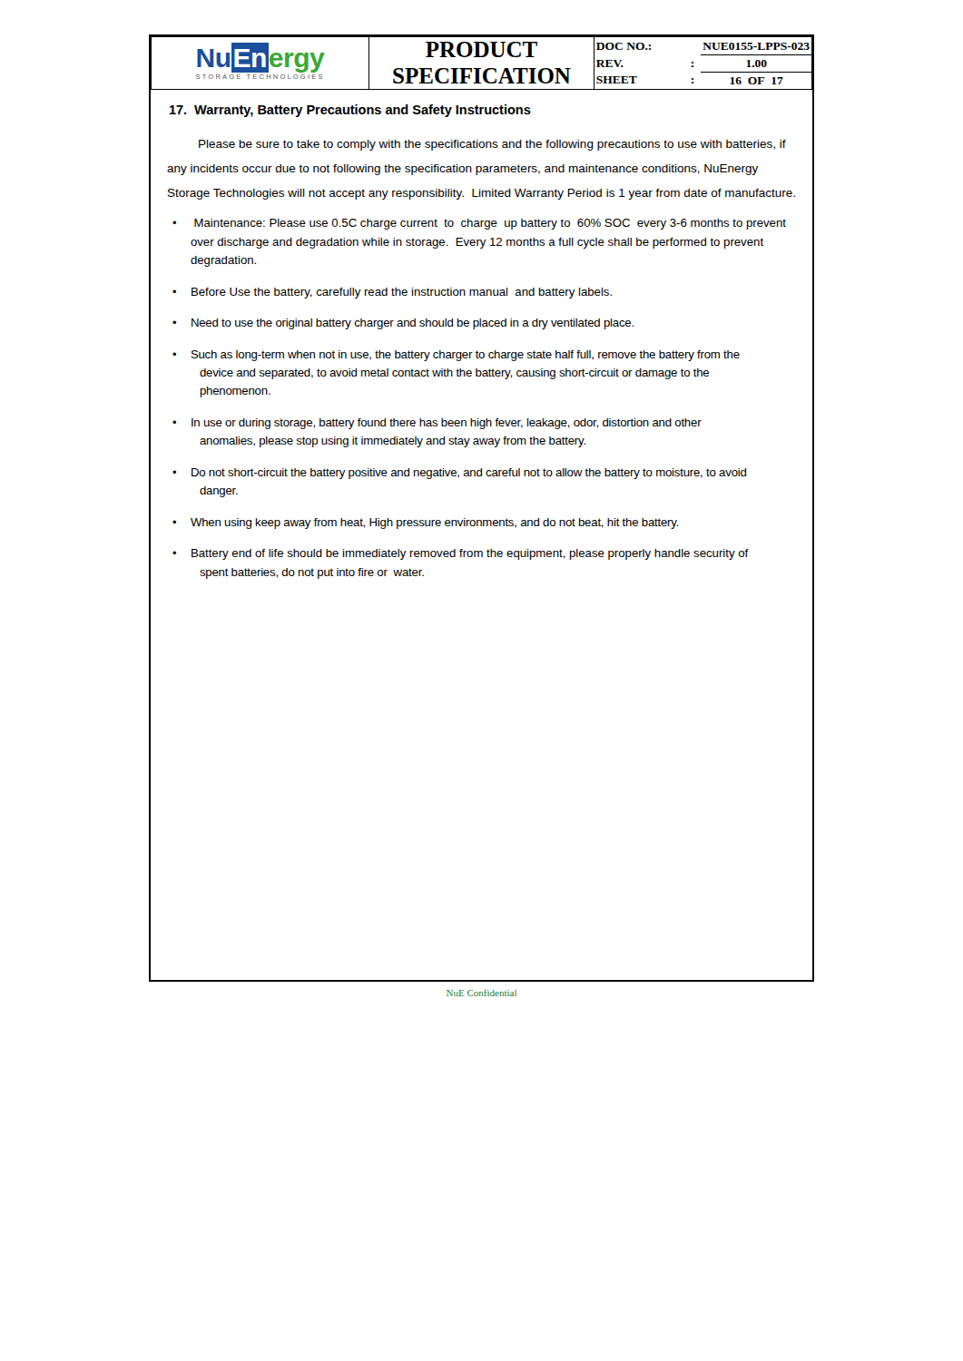| Nu En ergy STORAGE TECHNOLOGIES | PRODUCT SPECIFICATION | / DOC NO.: / / NUE0155-LPPS-023 / / REV. / : / 1.00 / / SHEET / : / 16 OF 17 / |
17. Warranty, Battery Precautions and Safety Instructions
Please be sure to take to comply with the specifications and the following precautions to use with batteries, if any incidents occur due to not following the specification parameters, and maintenance conditions, NuEnergy Storage Technologies will not accept any responsibility. Limited Warranty Period is 1 year from date of manufacture.
Maintenance: Please use 0.5C charge current to charge up battery to 60% SOC every 3-6 months to prevent over discharge and degradation while in storage. Every 12 months a full cycle shall be performed to prevent degradation.
Before Use the battery, carefully read the instruction manual and battery labels.
Need to use the original battery charger and should be placed in a dry ventilated place.
Such as long-term when not in use, the battery charger to charge state half full, remove the battery from the device and separated, to avoid metal contact with the battery, causing short-circuit or damage to the phenomenon.
In use or during storage, battery found there has been high fever, leakage, odor, distortion and other anomalies, please stop using it immediately and stay away from the battery.
Do not short-circuit the battery positive and negative, and careful not to allow the battery to moisture, to avoid danger.
When using keep away from heat, High pressure environments, and do not beat, hit the battery.
Battery end of life should be immediately removed from the equipment, please properly handle security of spent batteries, do not put into fire or water.
NuE Confidential